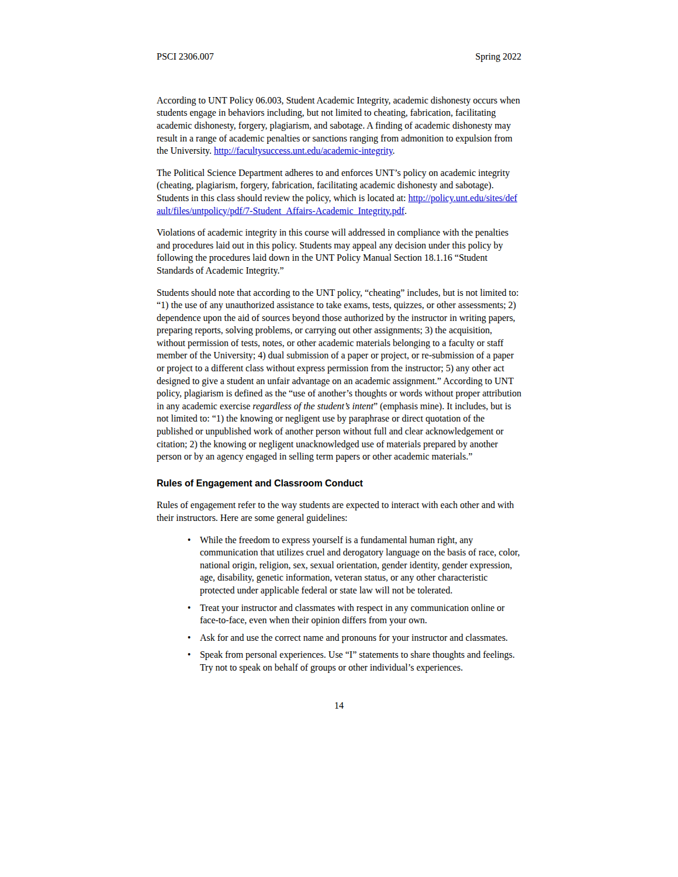PSCI 2306.007 Spring 2022
According to UNT Policy 06.003, Student Academic Integrity, academic dishonesty occurs when students engage in behaviors including, but not limited to cheating, fabrication, facilitating academic dishonesty, forgery, plagiarism, and sabotage. A finding of academic dishonesty may result in a range of academic penalties or sanctions ranging from admonition to expulsion from the University. http://facultysuccess.unt.edu/academic-integrity.
The Political Science Department adheres to and enforces UNT’s policy on academic integrity (cheating, plagiarism, forgery, fabrication, facilitating academic dishonesty and sabotage). Students in this class should review the policy, which is located at: http://policy.unt.edu/sites/default/files/untpolicy/pdf/7-Student_Affairs-Academic_Integrity.pdf.
Violations of academic integrity in this course will addressed in compliance with the penalties and procedures laid out in this policy. Students may appeal any decision under this policy by following the procedures laid down in the UNT Policy Manual Section 18.1.16 “Student Standards of Academic Integrity.”
Students should note that according to the UNT policy, “cheating” includes, but is not limited to: “1) the use of any unauthorized assistance to take exams, tests, quizzes, or other assessments; 2) dependence upon the aid of sources beyond those authorized by the instructor in writing papers, preparing reports, solving problems, or carrying out other assignments; 3) the acquisition, without permission of tests, notes, or other academic materials belonging to a faculty or staff member of the University; 4) dual submission of a paper or project, or re-submission of a paper or project to a different class without express permission from the instructor; 5) any other act designed to give a student an unfair advantage on an academic assignment.” According to UNT policy, plagiarism is defined as the “use of another’s thoughts or words without proper attribution in any academic exercise regardless of the student’s intent” (emphasis mine). It includes, but is not limited to: “1) the knowing or negligent use by paraphrase or direct quotation of the published or unpublished work of another person without full and clear acknowledgement or citation; 2) the knowing or negligent unacknowledged use of materials prepared by another person or by an agency engaged in selling term papers or other academic materials.”
Rules of Engagement and Classroom Conduct
Rules of engagement refer to the way students are expected to interact with each other and with their instructors. Here are some general guidelines:
While the freedom to express yourself is a fundamental human right, any communication that utilizes cruel and derogatory language on the basis of race, color, national origin, religion, sex, sexual orientation, gender identity, gender expression, age, disability, genetic information, veteran status, or any other characteristic protected under applicable federal or state law will not be tolerated.
Treat your instructor and classmates with respect in any communication online or face-to-face, even when their opinion differs from your own.
Ask for and use the correct name and pronouns for your instructor and classmates.
Speak from personal experiences. Use “I” statements to share thoughts and feelings. Try not to speak on behalf of groups or other individual’s experiences.
14